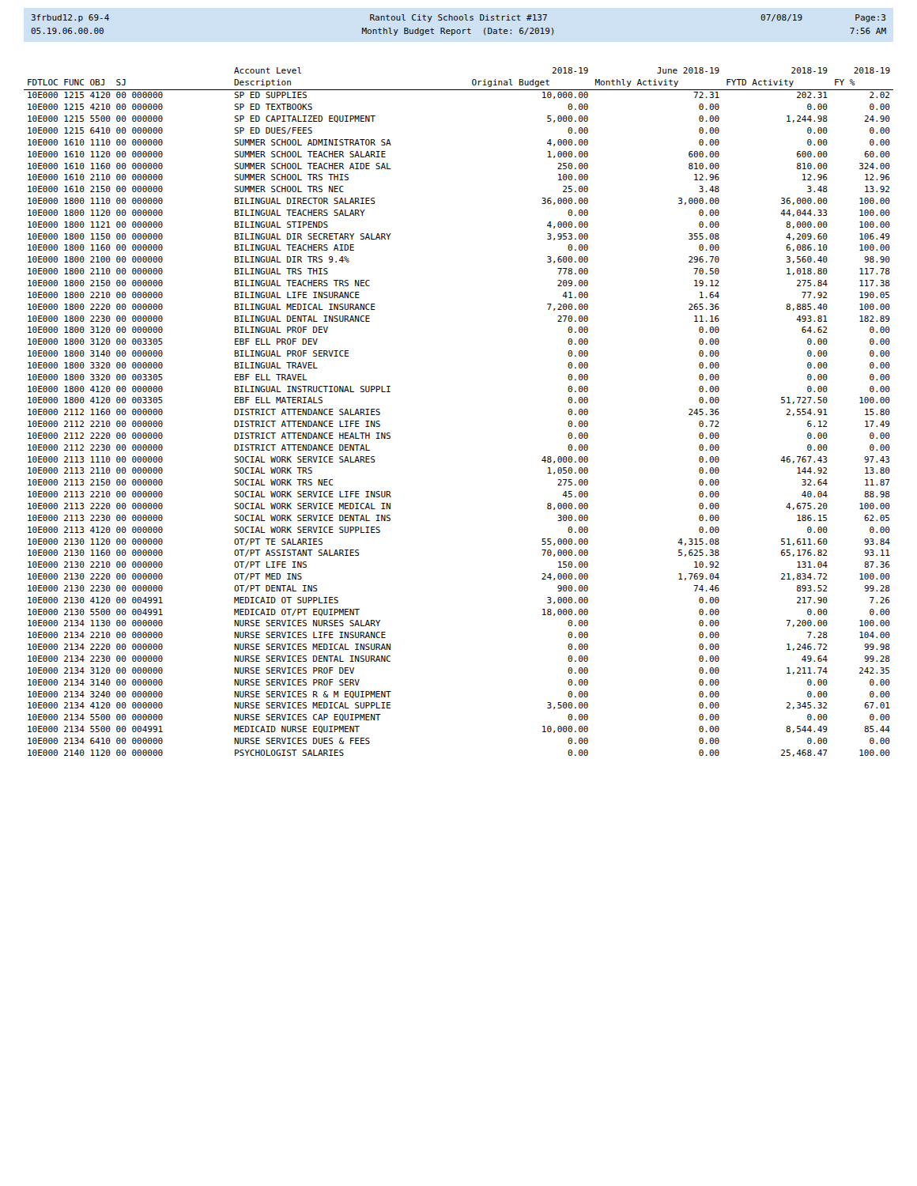| 3frbud12.p 69-4 | Rantoul City Schools District #137 | 07/08/19 Page:3 |
| 05.19.06.00.00 | Monthly Budget Report (Date: 6/2019) | 7:56 AM |
| | Account Level | 2018-19 | June 2018-19 | 2018-19 | 2018-19 |
| --- | --- | --- | --- | --- | --- |
| FDTLOC FUNC OBJ SJ | Description | Original Budget | Monthly Activity | FYTD Activity | FY % |
| 10E000 1215 4120 00 000000 | SP ED SUPPLIES | 10,000.00 | 72.31 | 202.31 | 2.02 |
| 10E000 1215 4210 00 000000 | SP ED TEXTBOOKS | 0.00 | 0.00 | 0.00 | 0.00 |
| 10E000 1215 5500 00 000000 | SP ED CAPITALIZED EQUIPMENT | 5,000.00 | 0.00 | 1,244.98 | 24.90 |
| 10E000 1215 6410 00 000000 | SP ED DUES/FEES | 0.00 | 0.00 | 0.00 | 0.00 |
| 10E000 1610 1110 00 000000 | SUMMER SCHOOL ADMINISTRATOR SA | 4,000.00 | 0.00 | 0.00 | 0.00 |
| 10E000 1610 1120 00 000000 | SUMMER SCHOOL TEACHER SALARIE | 1,000.00 | 600.00 | 600.00 | 60.00 |
| 10E000 1610 1160 00 000000 | SUMMER SCHOOL TEACHER AIDE SAL | 250.00 | 810.00 | 810.00 | 324.00 |
| 10E000 1610 2110 00 000000 | SUMMER SCHOOL TRS THIS | 100.00 | 12.96 | 12.96 | 12.96 |
| 10E000 1610 2150 00 000000 | SUMMER SCHOOL TRS NEC | 25.00 | 3.48 | 3.48 | 13.92 |
| 10E000 1800 1110 00 000000 | BILINGUAL DIRECTOR SALARIES | 36,000.00 | 3,000.00 | 36,000.00 | 100.00 |
| 10E000 1800 1120 00 000000 | BILINGUAL TEACHERS SALARY | 0.00 | 0.00 | 44,044.33 | 100.00 |
| 10E000 1800 1121 00 000000 | BILINGUAL STIPENDS | 4,000.00 | 0.00 | 8,000.00 | 100.00 |
| 10E000 1800 1150 00 000000 | BILINGUAL DIR SECRETARY SALARY | 3,953.00 | 355.08 | 4,209.60 | 106.49 |
| 10E000 1800 1160 00 000000 | BILINGUAL TEACHERS AIDE | 0.00 | 0.00 | 6,086.10 | 100.00 |
| 10E000 1800 2100 00 000000 | BILINGUAL DIR TRS 9.4% | 3,600.00 | 296.70 | 3,560.40 | 98.90 |
| 10E000 1800 2110 00 000000 | BILINGUAL TRS THIS | 778.00 | 70.50 | 1,018.80 | 117.78 |
| 10E000 1800 2150 00 000000 | BILINGUAL TEACHERS TRS NEC | 209.00 | 19.12 | 275.84 | 117.38 |
| 10E000 1800 2210 00 000000 | BILINGUAL LIFE INSURANCE | 41.00 | 1.64 | 77.92 | 190.05 |
| 10E000 1800 2220 00 000000 | BILINGUAL MEDICAL INSURANCE | 7,200.00 | 265.36 | 8,885.40 | 100.00 |
| 10E000 1800 2230 00 000000 | BILINGUAL DENTAL INSURANCE | 270.00 | 11.16 | 493.81 | 182.89 |
| 10E000 1800 3120 00 000000 | BILINGUAL PROF DEV | 0.00 | 0.00 | 64.62 | 0.00 |
| 10E000 1800 3120 00 003305 | EBF ELL PROF DEV | 0.00 | 0.00 | 0.00 | 0.00 |
| 10E000 1800 3140 00 000000 | BILINGUAL PROF SERVICE | 0.00 | 0.00 | 0.00 | 0.00 |
| 10E000 1800 3320 00 000000 | BILINGUAL TRAVEL | 0.00 | 0.00 | 0.00 | 0.00 |
| 10E000 1800 3320 00 003305 | EBF ELL TRAVEL | 0.00 | 0.00 | 0.00 | 0.00 |
| 10E000 1800 4120 00 000000 | BILINGUAL INSTRUCTIONAL SUPPLI | 0.00 | 0.00 | 0.00 | 0.00 |
| 10E000 1800 4120 00 003305 | EBF ELL MATERIALS | 0.00 | 0.00 | 51,727.50 | 100.00 |
| 10E000 2112 1160 00 000000 | DISTRICT ATTENDANCE SALARIES | 0.00 | 245.36 | 2,554.91 | 15.80 |
| 10E000 2112 2210 00 000000 | DISTRICT ATTENDANCE LIFE INS | 0.00 | 0.72 | 6.12 | 17.49 |
| 10E000 2112 2220 00 000000 | DISTRICT ATTENDANCE HEALTH INS | 0.00 | 0.00 | 0.00 | 0.00 |
| 10E000 2112 2230 00 000000 | DISTRICT ATTENDANCE DENTAL | 0.00 | 0.00 | 0.00 | 0.00 |
| 10E000 2113 1110 00 000000 | SOCIAL WORK SERVICE SALARES | 48,000.00 | 0.00 | 46,767.43 | 97.43 |
| 10E000 2113 2110 00 000000 | SOCIAL WORK TRS | 1,050.00 | 0.00 | 144.92 | 13.80 |
| 10E000 2113 2150 00 000000 | SOCIAL WORK TRS NEC | 275.00 | 0.00 | 32.64 | 11.87 |
| 10E000 2113 2210 00 000000 | SOCIAL WORK SERVICE LIFE INSUR | 45.00 | 0.00 | 40.04 | 88.98 |
| 10E000 2113 2220 00 000000 | SOCIAL WORK SERVICE MEDICAL IN | 8,000.00 | 0.00 | 4,675.20 | 100.00 |
| 10E000 2113 2230 00 000000 | SOCIAL WORK SERVICE DENTAL INS | 300.00 | 0.00 | 186.15 | 62.05 |
| 10E000 2113 4120 00 000000 | SOCIAL WORK SERVICE SUPPLIES | 0.00 | 0.00 | 0.00 | 0.00 |
| 10E000 2130 1120 00 000000 | OT/PT TE SALARIES | 55,000.00 | 4,315.08 | 51,611.60 | 93.84 |
| 10E000 2130 1160 00 000000 | OT/PT ASSISTANT SALARIES | 70,000.00 | 5,625.38 | 65,176.82 | 93.11 |
| 10E000 2130 2210 00 000000 | OT/PT LIFE INS | 150.00 | 10.92 | 131.04 | 87.36 |
| 10E000 2130 2220 00 000000 | OT/PT MED INS | 24,000.00 | 1,769.04 | 21,834.72 | 100.00 |
| 10E000 2130 2230 00 000000 | OT/PT DENTAL INS | 900.00 | 74.46 | 893.52 | 99.28 |
| 10E000 2130 4120 00 004991 | MEDICAID OT SUPPLIES | 3,000.00 | 0.00 | 217.90 | 7.26 |
| 10E000 2130 5500 00 004991 | MEDICAID OT/PT EQUIPMENT | 18,000.00 | 0.00 | 0.00 | 0.00 |
| 10E000 2134 1130 00 000000 | NURSE SERVICES NURSES SALARY | 0.00 | 0.00 | 7,200.00 | 100.00 |
| 10E000 2134 2210 00 000000 | NURSE SERVICES LIFE INSURANCE | 0.00 | 0.00 | 7.28 | 104.00 |
| 10E000 2134 2220 00 000000 | NURSE SERVICES MEDICAL INSURAN | 0.00 | 0.00 | 1,246.72 | 99.98 |
| 10E000 2134 2230 00 000000 | NURSE SERVICES DENTAL INSURANC | 0.00 | 0.00 | 49.64 | 99.28 |
| 10E000 2134 3120 00 000000 | NURSE SERVICES PROF DEV | 0.00 | 0.00 | 1,211.74 | 242.35 |
| 10E000 2134 3140 00 000000 | NURSE SERVICES PROF SERV | 0.00 | 0.00 | 0.00 | 0.00 |
| 10E000 2134 3240 00 000000 | NURSE SERVICES R & M EQUIPMENT | 0.00 | 0.00 | 0.00 | 0.00 |
| 10E000 2134 4120 00 000000 | NURSE SERVICES MEDICAL SUPPLIE | 3,500.00 | 0.00 | 2,345.32 | 67.01 |
| 10E000 2134 5500 00 000000 | NURSE SERVICES CAP EQUIPMENT | 0.00 | 0.00 | 0.00 | 0.00 |
| 10E000 2134 5500 00 004991 | MEDICAID NURSE EQUIPMENT | 10,000.00 | 0.00 | 8,544.49 | 85.44 |
| 10E000 2134 6410 00 000000 | NURSE SERVICES DUES & FEES | 0.00 | 0.00 | 0.00 | 0.00 |
| 10E000 2140 1120 00 000000 | PSYCHOLOGIST SALARIES | 0.00 | 0.00 | 25,468.47 | 100.00 |